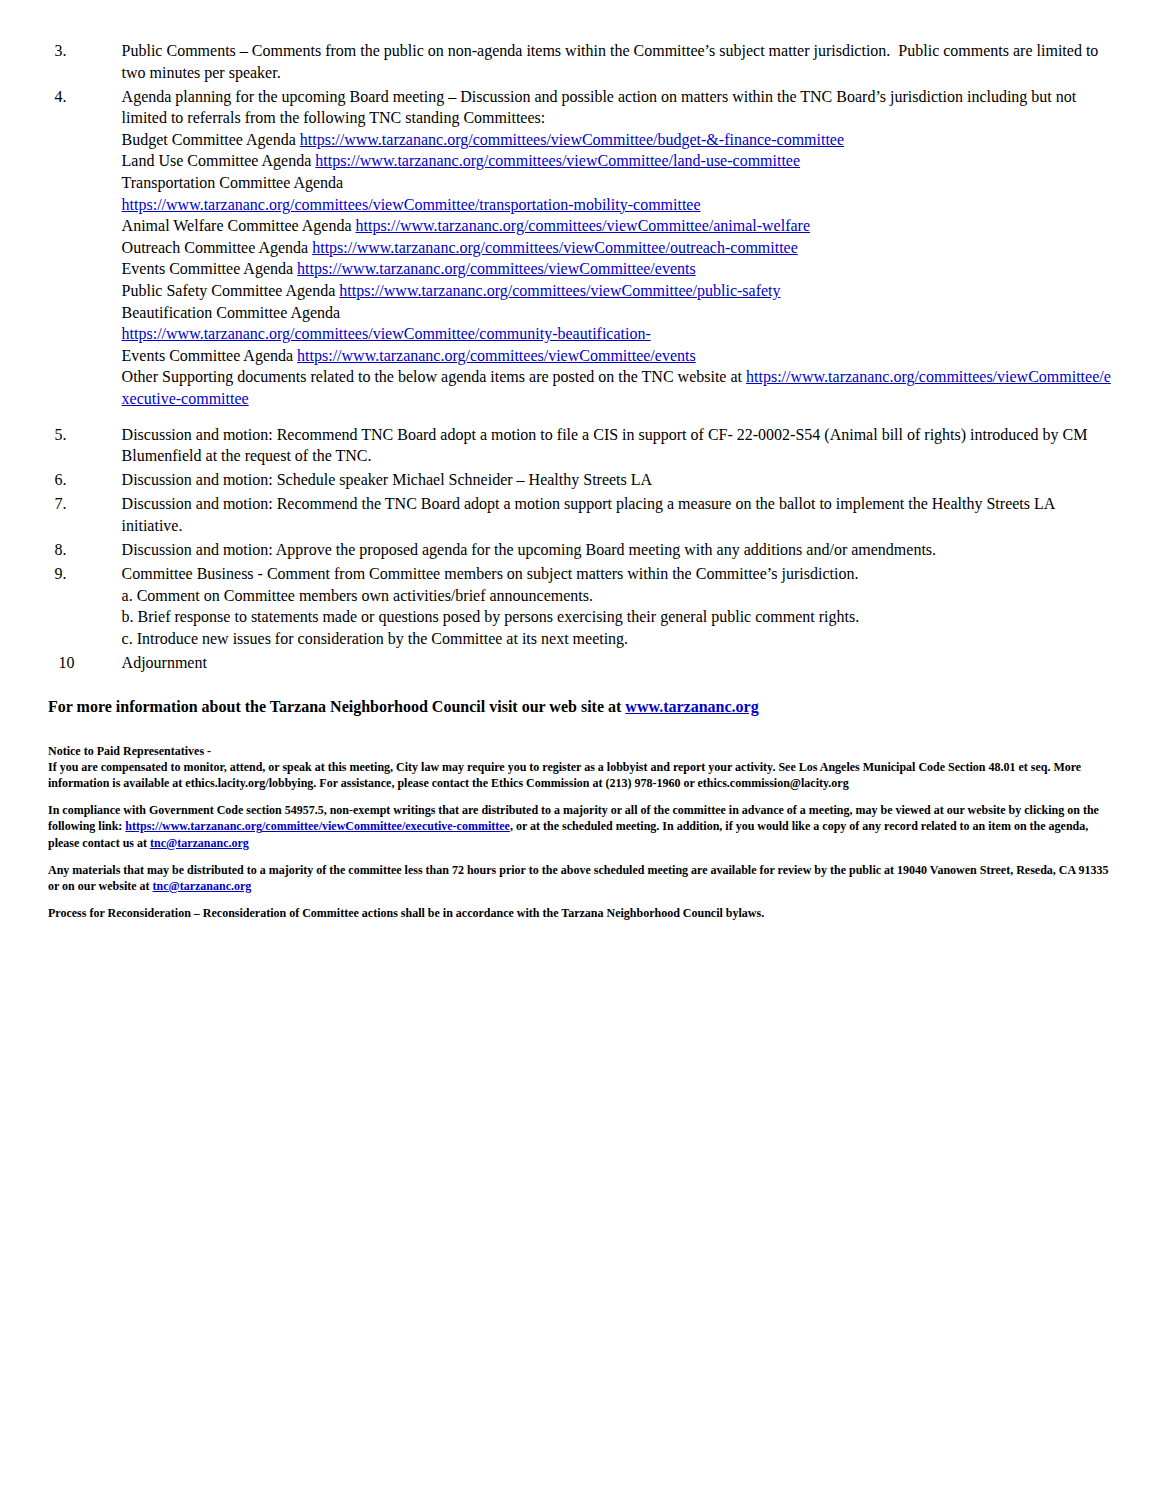3. Public Comments – Comments from the public on non-agenda items within the Committee’s subject matter jurisdiction. Public comments are limited to two minutes per speaker.
4. Agenda planning for the upcoming Board meeting – Discussion and possible action on matters within the TNC Board’s jurisdiction including but not limited to referrals from the following TNC standing Committees:
Budget Committee Agenda https://www.tarzananc.org/committees/viewCommittee/budget-&-finance-committee
Land Use Committee Agenda https://www.tarzananc.org/committees/viewCommittee/land-use-committee
Transportation Committee Agenda
https://www.tarzananc.org/committees/viewCommittee/transportation-mobility-committee
Animal Welfare Committee Agenda https://www.tarzananc.org/committees/viewCommittee/animal-welfare
Outreach Committee Agenda https://www.tarzananc.org/committees/viewCommittee/outreach-committee
Events Committee Agenda https://www.tarzananc.org/committees/viewCommittee/events
Public Safety Committee Agenda https://www.tarzananc.org/committees/viewCommittee/public-safety
Beautification Committee Agenda
https://www.tarzananc.org/committees/viewCommittee/community-beautification-
Events Committee Agenda https://www.tarzananc.org/committees/viewCommittee/events
Other Supporting documents related to the below agenda items are posted on the TNC website at https://www.tarzananc.org/committees/viewCommittee/executive-committee
5. Discussion and motion: Recommend TNC Board adopt a motion to file a CIS in support of CF- 22-0002-S54 (Animal bill of rights) introduced by CM Blumenfield at the request of the TNC.
6. Discussion and motion: Schedule speaker Michael Schneider – Healthy Streets LA
7. Discussion and motion: Recommend the TNC Board adopt a motion support placing a measure on the ballot to implement the Healthy Streets LA initiative.
8. Discussion and motion: Approve the proposed agenda for the upcoming Board meeting with any additions and/or amendments.
9. Committee Business - Comment from Committee members on subject matters within the Committee’s jurisdiction.
a. Comment on Committee members own activities/brief announcements.
b. Brief response to statements made or questions posed by persons exercising their general public comment rights.
c. Introduce new issues for consideration by the Committee at its next meeting.
10 Adjournment
For more information about the Tarzana Neighborhood Council visit our web site at www.tarzananc.org
Notice to Paid Representatives -
If you are compensated to monitor, attend, or speak at this meeting, City law may require you to register as a lobbyist and report your activity. See Los Angeles Municipal Code Section 48.01 et seq. More information is available at ethics.lacity.org/lobbying. For assistance, please contact the Ethics Commission at (213) 978-1960 or ethics.commission@lacity.org
In compliance with Government Code section 54957.5, non-exempt writings that are distributed to a majority or all of the committee in advance of a meeting, may be viewed at our website by clicking on the following link: https://www.tarzananc.org/committee/viewCommittee/executive-committee, or at the scheduled meeting. In addition, if you would like a copy of any record related to an item on the agenda, please contact us at tnc@tarzananc.org
Any materials that may be distributed to a majority of the committee less than 72 hours prior to the above scheduled meeting are available for review by the public at 19040 Vanowen Street, Reseda, CA 91335 or on our website at tnc@tarzananc.org
Process for Reconsideration – Reconsideration of Committee actions shall be in accordance with the Tarzana Neighborhood Council bylaws.